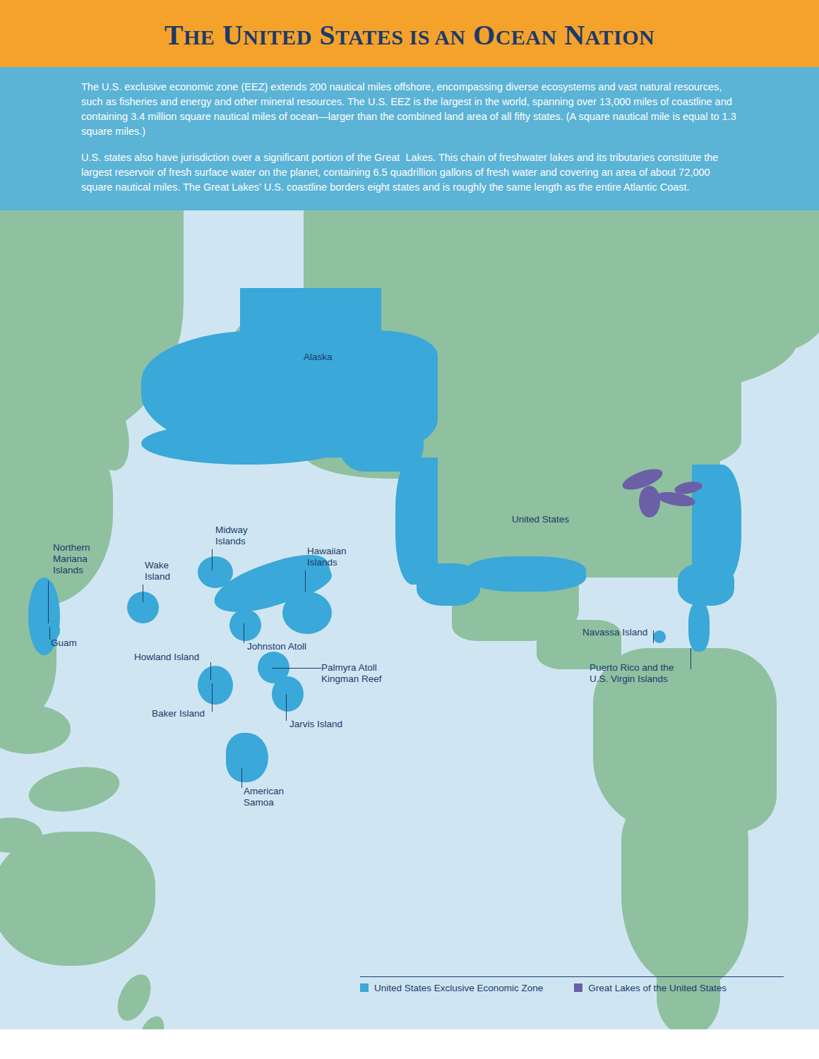THE UNITED STATES IS AN OCEAN NATION
The U.S. exclusive economic zone (EEZ) extends 200 nautical miles offshore, encompassing diverse ecosystems and vast natural resources, such as fisheries and energy and other mineral resources. The U.S. EEZ is the largest in the world, spanning over 13,000 miles of coastline and containing 3.4 million square nautical miles of ocean—larger than the combined land area of all fifty states. (A square nautical mile is equal to 1.3 square miles.)
U.S. states also have jurisdiction over a significant portion of the Great Lakes. This chain of freshwater lakes and its tributaries constitute the largest reservoir of fresh surface water on the planet, containing 6.5 quadrillion gallons of fresh water and covering an area of about 72,000 square nautical miles. The Great Lakes’ U.S. coastline borders eight states and is roughly the same length as the entire Atlantic Coast.
Alaska
United States
Midway
Islands
Hawaiian
Islands
Northern
Mariana
Islands
Wake
Island
Guam
Johnston Atoll
Howland Island
Palmyra Atoll
Kingman Reef
Baker Island
Jarvis Island
American
Samoa
Navassa Island
Puerto Rico and the
U.S. Virgin Islands
United States Exclusive Economic Zone Great Lakes of the United States